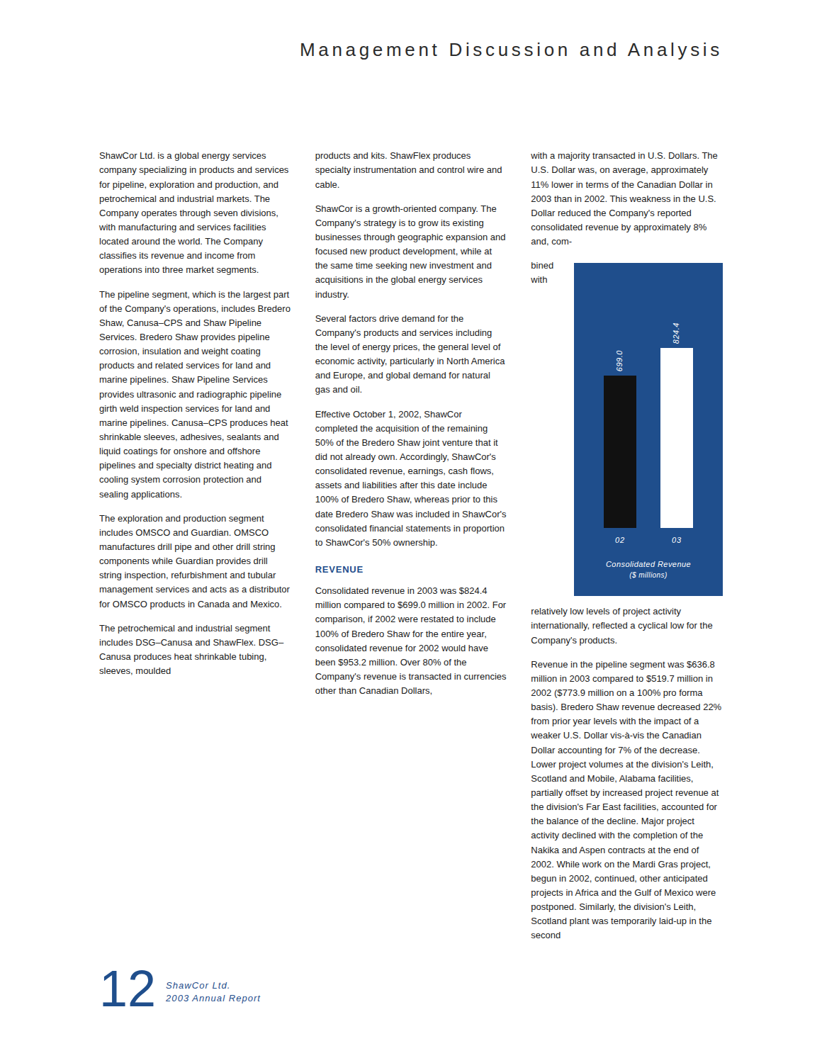Management Discussion and Analysis
ShawCor Ltd. is a global energy services company specializing in products and services for pipeline, exploration and production, and petrochemical and industrial markets. The Company operates through seven divisions, with manufacturing and services facilities located around the world. The Company classifies its revenue and income from operations into three market segments.
The pipeline segment, which is the largest part of the Company's operations, includes Bredero Shaw, Canusa–CPS and Shaw Pipeline Services. Bredero Shaw provides pipeline corrosion, insulation and weight coating products and related services for land and marine pipelines. Shaw Pipeline Services provides ultrasonic and radiographic pipeline girth weld inspection services for land and marine pipelines. Canusa–CPS produces heat shrinkable sleeves, adhesives, sealants and liquid coatings for onshore and offshore pipelines and specialty district heating and cooling system corrosion protection and sealing applications.
The exploration and production segment includes OMSCO and Guardian. OMSCO manufactures drill pipe and other drill string components while Guardian provides drill string inspection, refurbishment and tubular management services and acts as a distributor for OMSCO products in Canada and Mexico.
The petrochemical and industrial segment includes DSG–Canusa and ShawFlex. DSG–Canusa produces heat shrinkable tubing, sleeves, moulded
products and kits. ShawFlex produces specialty instrumentation and control wire and cable.
ShawCor is a growth-oriented company. The Company's strategy is to grow its existing businesses through geographic expansion and focused new product development, while at the same time seeking new investment and acquisitions in the global energy services industry.
Several factors drive demand for the Company's products and services including the level of energy prices, the general level of economic activity, particularly in North America and Europe, and global demand for natural gas and oil.
Effective October 1, 2002, ShawCor completed the acquisition of the remaining 50% of the Bredero Shaw joint venture that it did not already own. Accordingly, ShawCor's consolidated revenue, earnings, cash flows, assets and liabilities after this date include 100% of Bredero Shaw, whereas prior to this date Bredero Shaw was included in ShawCor's consolidated financial statements in proportion to ShawCor's 50% ownership.
Revenue
Consolidated revenue in 2003 was $824.4 million compared to $699.0 million in 2002. For comparison, if 2002 were restated to include 100% of Bredero Shaw for the entire year, consolidated revenue for 2002 would have been $953.2 million. Over 80% of the Company's revenue is transacted in currencies other than Canadian Dollars,
with a majority transacted in U.S. Dollars. The U.S. Dollar was, on average, approximately 11% lower in terms of the Canadian Dollar in 2003 than in 2002. This weakness in the U.S. Dollar reduced the Company's reported consolidated revenue by approximately 8% and, com-
699.0
824.4
02 03
Consolidated Revenue
($ millions)
bined with relatively low levels of project activity internationally, reflected a cyclical low for the Company's products.
Revenue in the pipeline segment was $636.8 million in 2003 compared to $519.7 million in 2002 ($773.9 million on a 100% pro forma basis). Bredero Shaw revenue decreased 22% from prior year levels with the impact of a weaker U.S. Dollar vis-à-vis the Canadian Dollar accounting for 7% of the decrease. Lower project volumes at the division's Leith, Scotland and Mobile, Alabama facilities, partially offset by increased project revenue at the division's Far East facilities, accounted for the balance of the decline. Major project activity declined with the completion of the Nakika and Aspen contracts at the end of 2002. While work on the Mardi Gras project, begun in 2002, continued, other anticipated projects in Africa and the Gulf of Mexico were postponed. Similarly, the division's Leith, Scotland plant was temporarily laid-up in the second
12
ShawCor Ltd.
2003 Annual Report